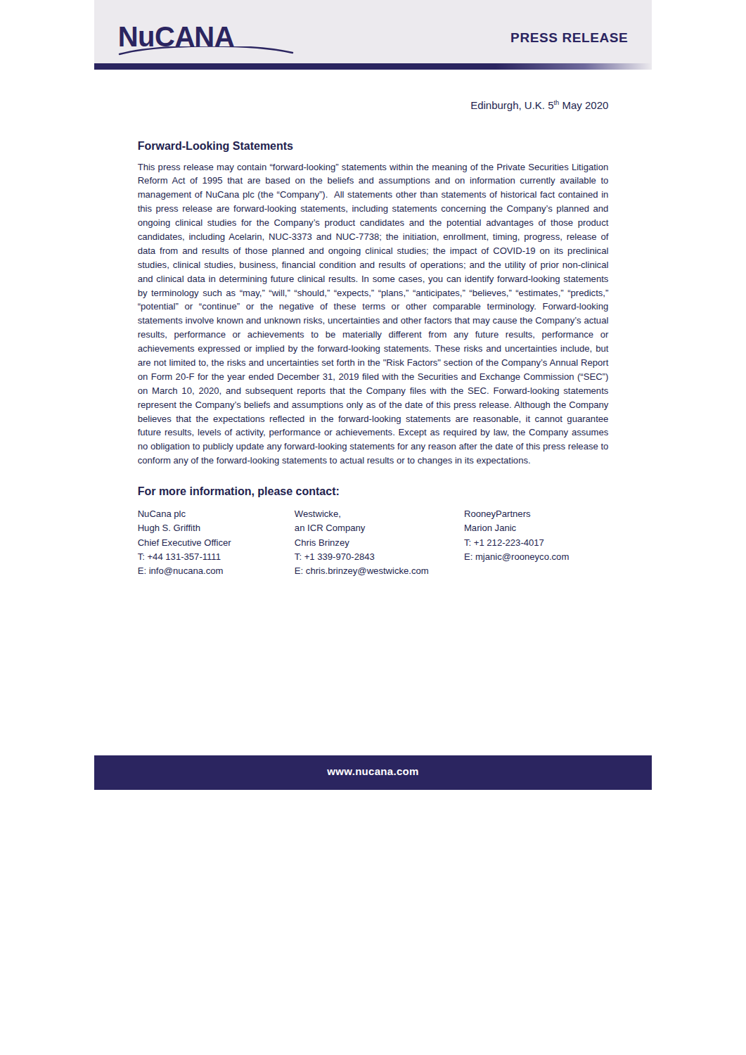NuCANA
PRESS RELEASE
Edinburgh, U.K. 5th May 2020
Forward-Looking Statements
This press release may contain “forward-looking” statements within the meaning of the Private Securities Litigation Reform Act of 1995 that are based on the beliefs and assumptions and on information currently available to management of NuCana plc (the “Company”). All statements other than statements of historical fact contained in this press release are forward-looking statements, including statements concerning the Company’s planned and ongoing clinical studies for the Company’s product candidates and the potential advantages of those product candidates, including Acelarin, NUC-3373 and NUC-7738; the initiation, enrollment, timing, progress, release of data from and results of those planned and ongoing clinical studies; the impact of COVID-19 on its preclinical studies, clinical studies, business, financial condition and results of operations; and the utility of prior non-clinical and clinical data in determining future clinical results. In some cases, you can identify forward-looking statements by terminology such as “may,” “will,” “should,” “expects,” “plans,” “anticipates,” “believes,” “estimates,” “predicts,” “potential” or “continue” or the negative of these terms or other comparable terminology. Forward-looking statements involve known and unknown risks, uncertainties and other factors that may cause the Company’s actual results, performance or achievements to be materially different from any future results, performance or achievements expressed or implied by the forward-looking statements. These risks and uncertainties include, but are not limited to, the risks and uncertainties set forth in the "Risk Factors" section of the Company’s Annual Report on Form 20-F for the year ended December 31, 2019 filed with the Securities and Exchange Commission (“SEC”) on March 10, 2020, and subsequent reports that the Company files with the SEC. Forward-looking statements represent the Company’s beliefs and assumptions only as of the date of this press release. Although the Company believes that the expectations reflected in the forward-looking statements are reasonable, it cannot guarantee future results, levels of activity, performance or achievements. Except as required by law, the Company assumes no obligation to publicly update any forward-looking statements for any reason after the date of this press release to conform any of the forward-looking statements to actual results or to changes in its expectations.
For more information, please contact:
NuCana plc
Hugh S. Griffith
Chief Executive Officer
T: +44 131-357-1111
E: info@nucana.com
Westwicke,
an ICR Company
Chris Brinzey
T: +1 339-970-2843
E: chris.brinzey@westwicke.com
RooneyPartners
Marion Janic
T: +1 212-223-4017
E: mjanic@rooneyco.com
www.nucana.com